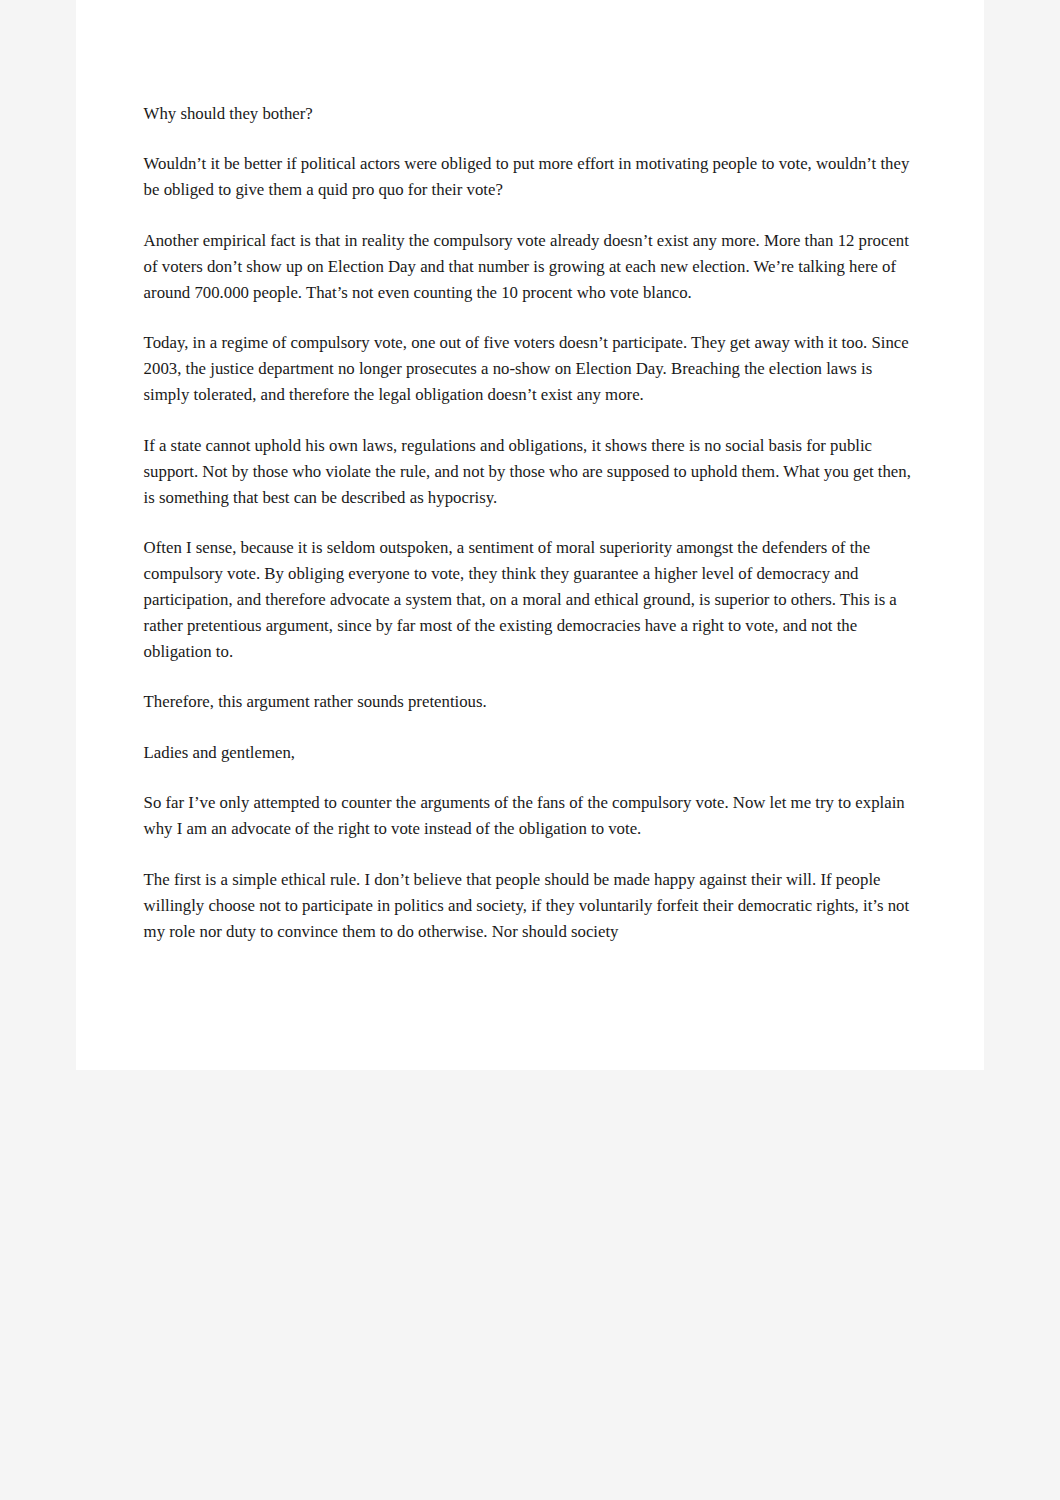Why should they bother?
Wouldn’t it be better if political actors were obliged to put more effort in motivating people to vote, wouldn’t they be obliged to give them a quid pro quo for their vote?
Another empirical fact is that in reality the compulsory vote already doesn’t exist any more. More than 12 procent of voters don’t show up on Election Day and that number is growing at each new election. We’re talking here of around 700.000 people. That’s not even counting the 10 procent who vote blanco.
Today, in a regime of compulsory vote, one out of five voters doesn’t participate. They get away with it too. Since 2003, the justice department no longer prosecutes a no-show on Election Day. Breaching the election laws is simply tolerated, and therefore the legal obligation doesn’t exist any more.
If a state cannot uphold his own laws, regulations and obligations, it shows there is no social basis for public support. Not by those who violate the rule, and not by those who are supposed to uphold them. What you get then, is something that best can be described as hypocrisy.
Often I sense, because it is seldom outspoken, a sentiment of moral superiority amongst the defenders of the compulsory vote. By obliging everyone to vote, they think they guarantee a higher level of democracy and participation, and therefore advocate a system that, on a moral and ethical ground, is superior to others. This is a rather pretentious argument, since by far most of the existing democracies have a right to vote, and not the obligation to.
Therefore, this argument rather sounds pretentious.
Ladies and gentlemen,
So far I’ve only attempted to counter the arguments of the fans of the compulsory vote. Now let me try to explain why I am an advocate of the right to vote instead of the obligation to vote.
The first is a simple ethical rule. I don’t believe that people should be made happy against their will. If people willingly choose not to participate in politics and society, if they voluntarily forfeit their democratic rights, it’s not my role nor duty to convince them to do otherwise. Nor should society